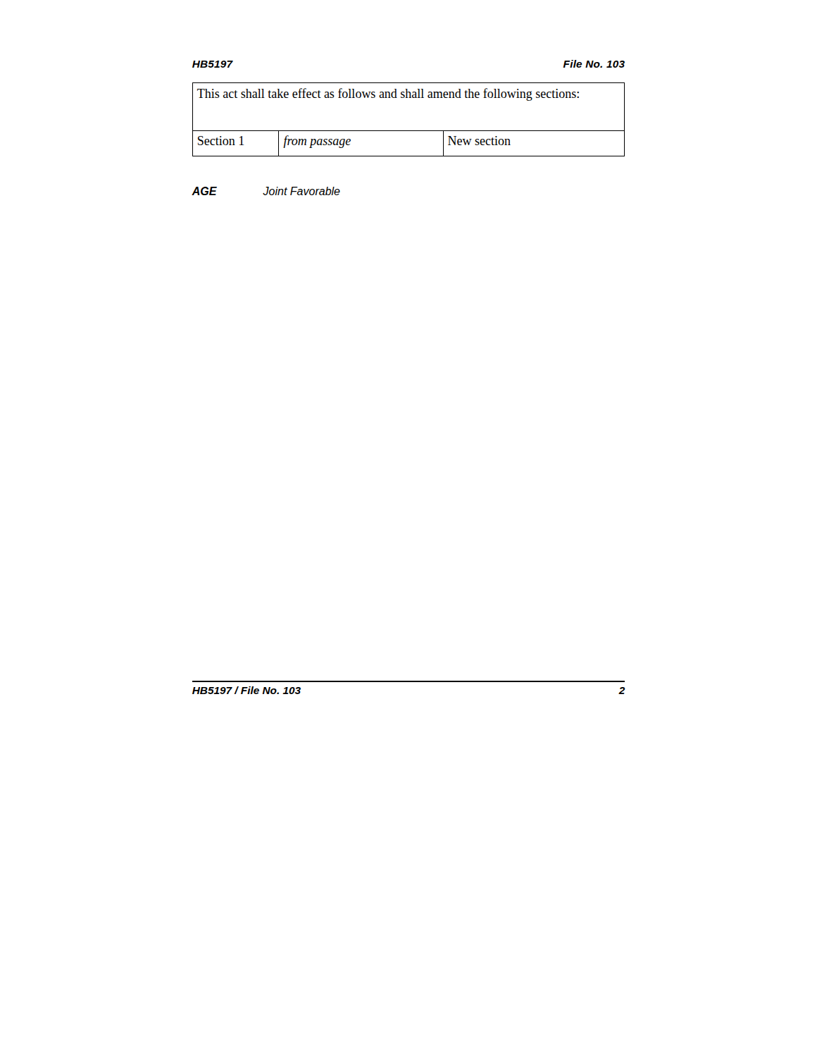HB5197
File No. 103
| This act shall take effect as follows and shall amend the following sections: |
| Section 1 | from passage | New section |
AGE Joint Favorable
HB5197 / File No. 103
2